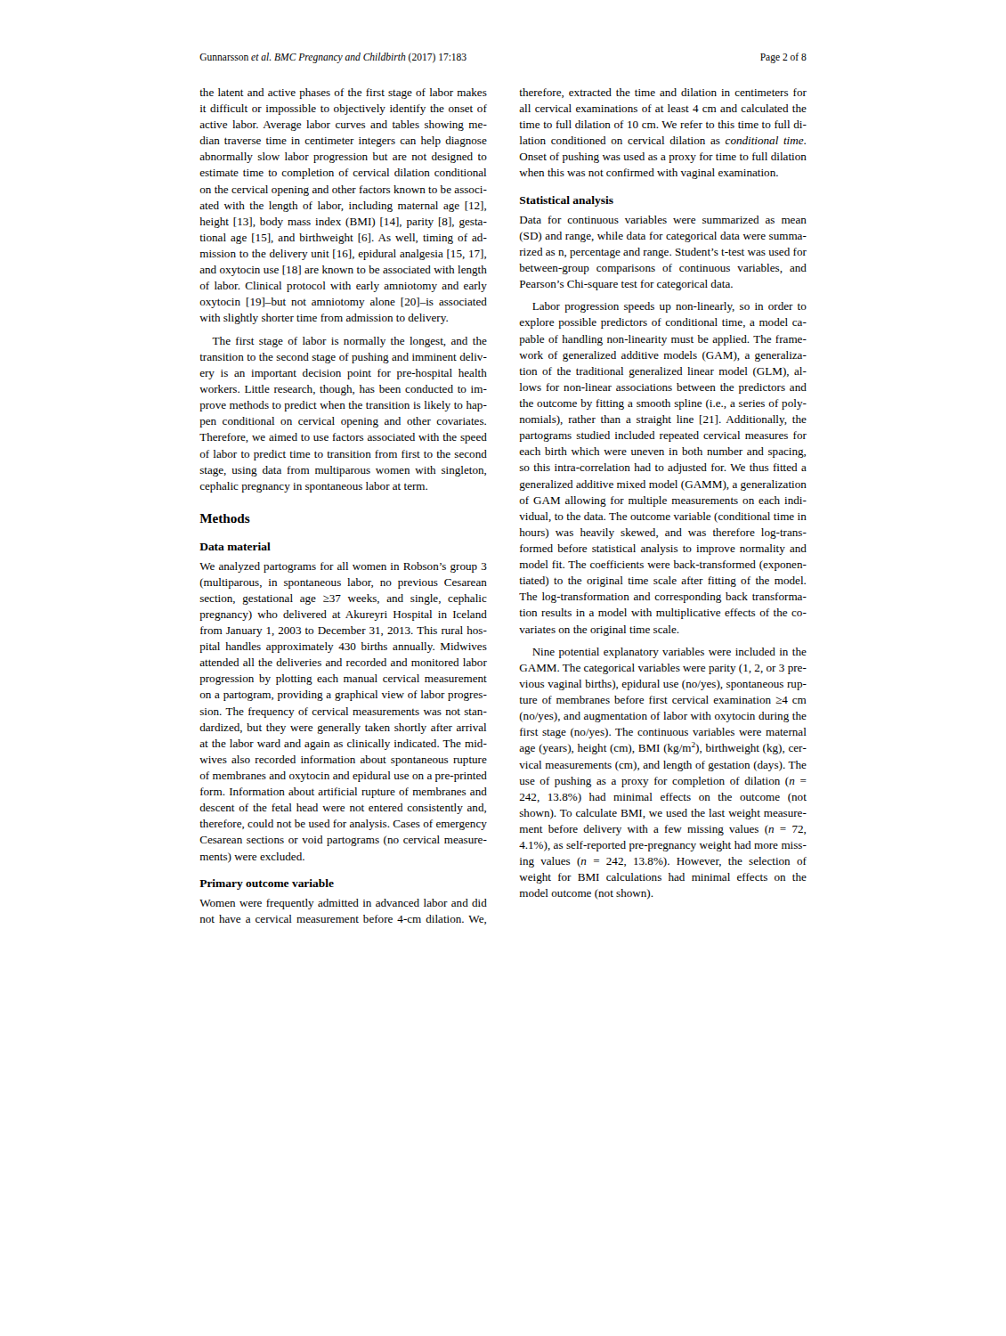Gunnarsson et al. BMC Pregnancy and Childbirth (2017) 17:183
Page 2 of 8
the latent and active phases of the first stage of labor makes it difficult or impossible to objectively identify the onset of active labor. Average labor curves and tables showing median traverse time in centimeter integers can help diagnose abnormally slow labor progression but are not designed to estimate time to completion of cervical dilation conditional on the cervical opening and other factors known to be associated with the length of labor, including maternal age [12], height [13], body mass index (BMI) [14], parity [8], gestational age [15], and birthweight [6]. As well, timing of admission to the delivery unit [16], epidural analgesia [15, 17], and oxytocin use [18] are known to be associated with length of labor. Clinical protocol with early amniotomy and early oxytocin [19]–but not amniotomy alone [20]–is associated with slightly shorter time from admission to delivery.
The first stage of labor is normally the longest, and the transition to the second stage of pushing and imminent delivery is an important decision point for pre-hospital health workers. Little research, though, has been conducted to improve methods to predict when the transition is likely to happen conditional on cervical opening and other covariates. Therefore, we aimed to use factors associated with the speed of labor to predict time to transition from first to the second stage, using data from multiparous women with singleton, cephalic pregnancy in spontaneous labor at term.
Methods
Data material
We analyzed partograms for all women in Robson’s group 3 (multiparous, in spontaneous labor, no previous Cesarean section, gestational age ≥37 weeks, and single, cephalic pregnancy) who delivered at Akureyri Hospital in Iceland from January 1, 2003 to December 31, 2013. This rural hospital handles approximately 430 births annually. Midwives attended all the deliveries and recorded and monitored labor progression by plotting each manual cervical measurement on a partogram, providing a graphical view of labor progression. The frequency of cervical measurements was not standardized, but they were generally taken shortly after arrival at the labor ward and again as clinically indicated. The midwives also recorded information about spontaneous rupture of membranes and oxytocin and epidural use on a pre-printed form. Information about artificial rupture of membranes and descent of the fetal head were not entered consistently and, therefore, could not be used for analysis. Cases of emergency Cesarean sections or void partograms (no cervical measurements) were excluded.
Primary outcome variable
Women were frequently admitted in advanced labor and did not have a cervical measurement before 4-cm dilation. We, therefore, extracted the time and dilation in centimeters for all cervical examinations of at least 4 cm and calculated the time to full dilation of 10 cm. We refer to this time to full dilation conditioned on cervical dilation as conditional time. Onset of pushing was used as a proxy for time to full dilation when this was not confirmed with vaginal examination.
Statistical analysis
Data for continuous variables were summarized as mean (SD) and range, while data for categorical data were summarized as n, percentage and range. Student’s t-test was used for between-group comparisons of continuous variables, and Pearson’s Chi-square test for categorical data.
Labor progression speeds up non-linearly, so in order to explore possible predictors of conditional time, a model capable of handling non-linearity must be applied. The framework of generalized additive models (GAM), a generalization of the traditional generalized linear model (GLM), allows for non-linear associations between the predictors and the outcome by fitting a smooth spline (i.e., a series of polynomials), rather than a straight line [21]. Additionally, the partograms studied included repeated cervical measures for each birth which were uneven in both number and spacing, so this intra-correlation had to adjusted for. We thus fitted a generalized additive mixed model (GAMM), a generalization of GAM allowing for multiple measurements on each individual, to the data. The outcome variable (conditional time in hours) was heavily skewed, and was therefore log-transformed before statistical analysis to improve normality and model fit. The coefficients were back-transformed (exponentiated) to the original time scale after fitting of the model. The log-transformation and corresponding back transformation results in a model with multiplicative effects of the covariates on the original time scale.
Nine potential explanatory variables were included in the GAMM. The categorical variables were parity (1, 2, or 3 previous vaginal births), epidural use (no/yes), spontaneous rupture of membranes before first cervical examination ≥4 cm (no/yes), and augmentation of labor with oxytocin during the first stage (no/yes). The continuous variables were maternal age (years), height (cm), BMI (kg/m2), birthweight (kg), cervical measurements (cm), and length of gestation (days). The use of pushing as a proxy for completion of dilation (n = 242, 13.8%) had minimal effects on the outcome (not shown). To calculate BMI, we used the last weight measurement before delivery with a few missing values (n = 72, 4.1%), as self-reported pre-pregnancy weight had more missing values (n = 242, 13.8%). However, the selection of weight for BMI calculations had minimal effects on the model outcome (not shown).